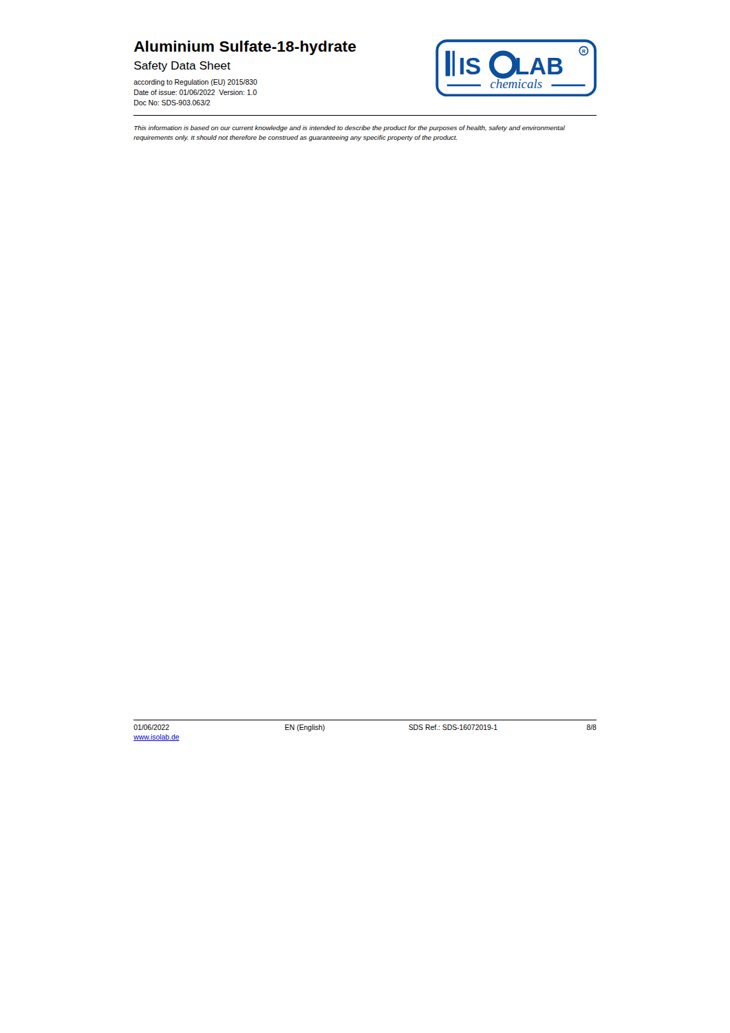Aluminium Sulfate-18-hydrate
Safety Data Sheet
according to Regulation (EU) 2015/830
Date of issue: 01/06/2022 Version: 1.0
Doc No: SDS-903.063/2
IS LAB R chemicals
This information is based on our current knowledge and is intended to describe the product for the purposes of health, safety and environmental requirements only. It should not therefore be construed as guaranteeing any specific property of the product.
01/06/2022
EN (English)
SDS Ref.: SDS-16072019-1
8/8
www.isolab.de